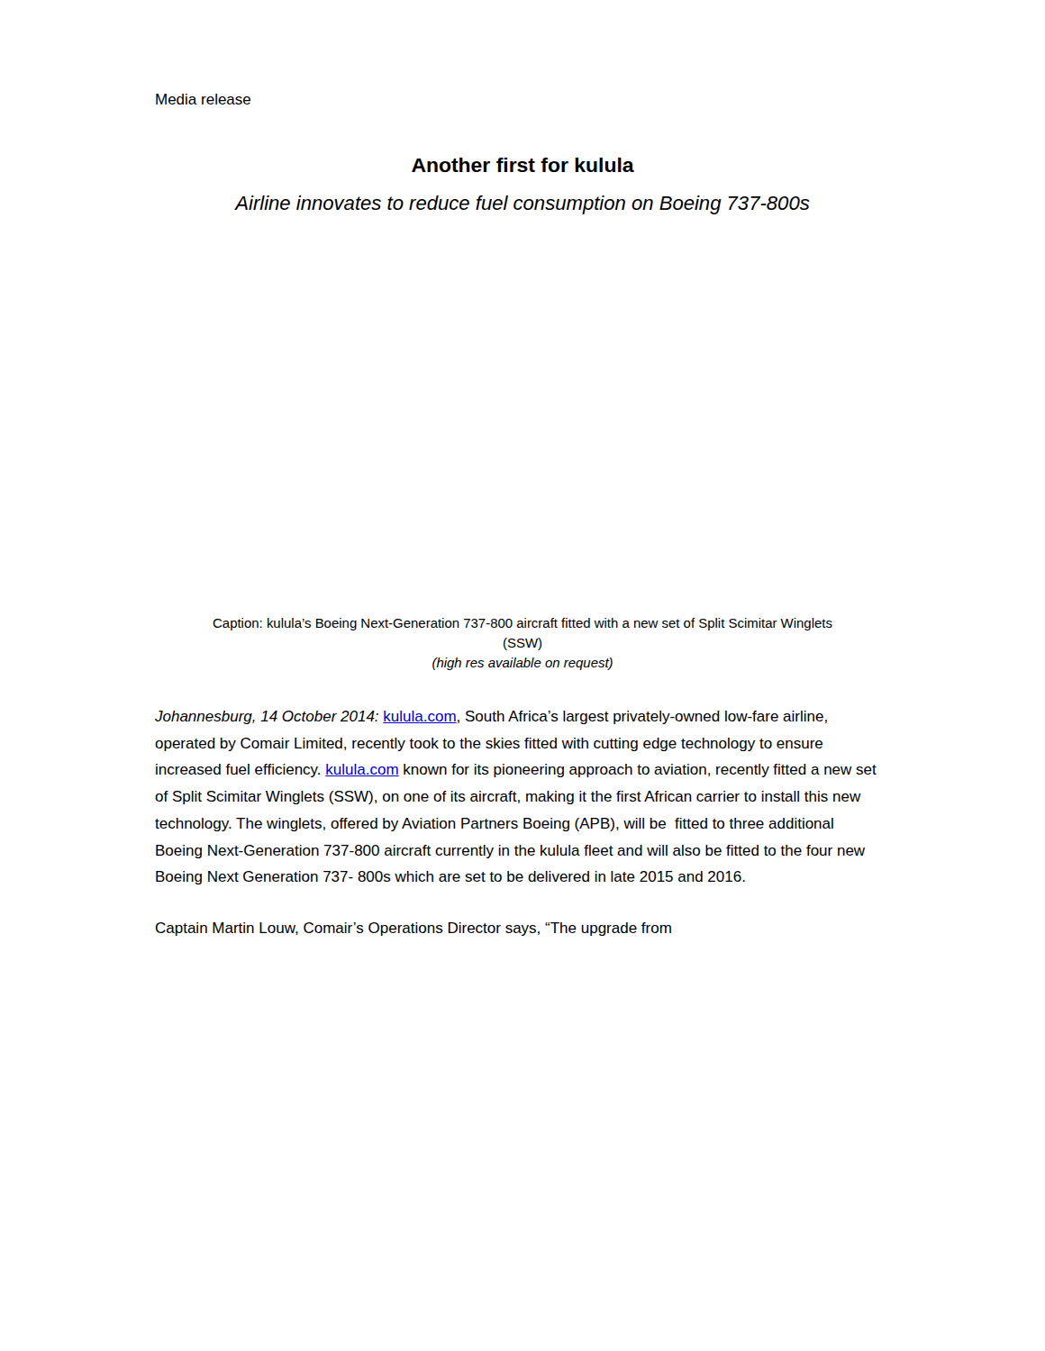Media release
Another first for kulula
Airline innovates to reduce fuel consumption on Boeing 737-800s
Caption: kulula’s Boeing Next-Generation 737-800 aircraft fitted with a new set of Split Scimitar Winglets (SSW)
(high res available on request)
Johannesburg, 14 October 2014: kulula.com, South Africa’s largest privately-owned low-fare airline, operated by Comair Limited, recently took to the skies fitted with cutting edge technology to ensure increased fuel efficiency. kulula.com known for its pioneering approach to aviation, recently fitted a new set of Split Scimitar Winglets (SSW), on one of its aircraft, making it the first African carrier to install this new technology. The winglets, offered by Aviation Partners Boeing (APB), will be fitted to three additional Boeing Next-Generation 737-800 aircraft currently in the kulula fleet and will also be fitted to the four new Boeing Next Generation 737- 800s which are set to be delivered in late 2015 and 2016.
Captain Martin Louw, Comair’s Operations Director says, “The upgrade from